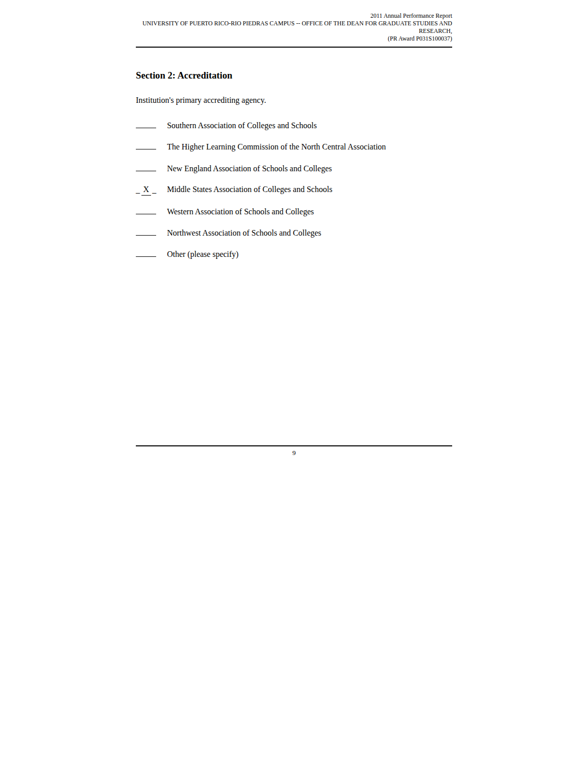2011 Annual Performance Report
UNIVERSITY OF PUERTO RICO-RIO PIEDRAS CAMPUS -- OFFICE OF THE DEAN FOR GRADUATE STUDIES AND RESEARCH,
(PR Award P031S100037)
Section 2: Accreditation
Institution's primary accrediting agency.
Southern Association of Colleges and Schools
The Higher Learning Commission of the North Central Association
New England Association of Schools and Colleges
XMiddle States Association of Colleges and Schools
Western Association of Schools and Colleges
Northwest Association of Schools and Colleges
Other (please specify)
9